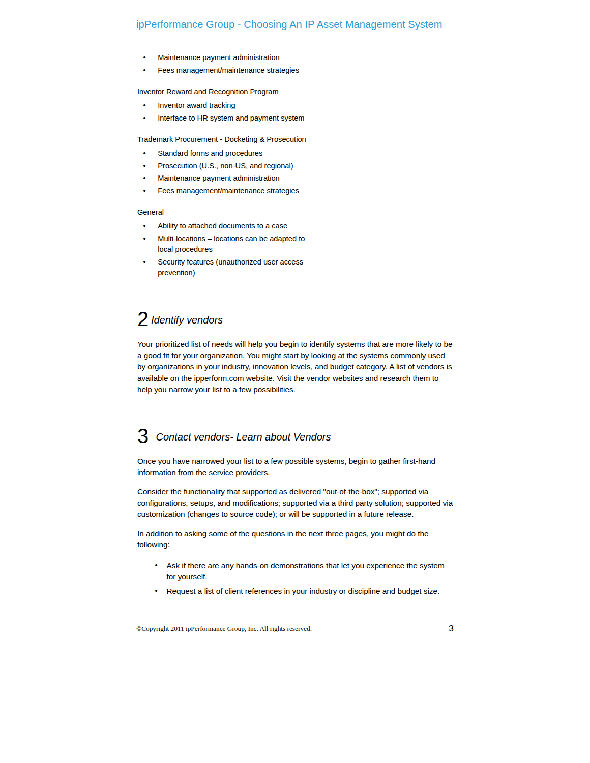ipPerformance Group - Choosing An IP Asset Management System
Maintenance payment administration
Fees management/maintenance strategies
Inventor Reward and Recognition Program
Inventor award tracking
Interface to HR system and payment system
Trademark Procurement - Docketing & Prosecution
Standard forms and procedures
Prosecution (U.S., non-US, and regional)
Maintenance payment administration
Fees management/maintenance strategies
General
Ability to attached documents to a case
Multi-locations – locations can be adapted tolocal procedures
Security features (unauthorized user accessprevention)
2 Identify vendors
Your prioritized list of needs will help you begin to identify systems that are more likely to be a good fit for your organization. You might start by looking at the systems commonly used by organizations in your industry, innovation levels, and budget category. A list of vendors is available on the ipperform.com website. Visit the vendor websites and research them to help you narrow your list to a few possibilities.
3 Contact vendors- Learn about Vendors
Once you have narrowed your list to a few possible systems, begin to gather first-hand information from the service providers.
Consider the functionality that supported as delivered "out-of-the-box"; supported via configurations, setups, and modifications; supported via a third party solution; supported via customization (changes to source code); or will be supported in a future release.
In addition to asking some of the questions in the next three pages, you might do the following:
Ask if there are any hands-on demonstrations that let you experience the system for yourself.
Request a list of client references in your industry or discipline and budget size.
©Copyright 2011 ipPerformance Group, Inc. All rights reserved. 3